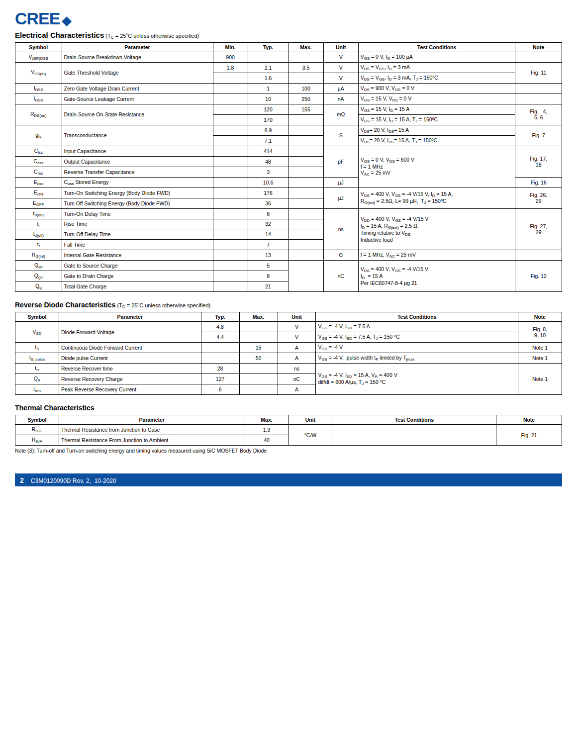CREE◆
Electrical Characteristics
(TC = 25˚C unless otherwise specified)
| Symbol | Parameter | Min. | Typ. | Max. | Unit | Test Conditions | Note |
| --- | --- | --- | --- | --- | --- | --- | --- |
| V (BR)DSS | Drain-Source Breakdown Voltage | 900 | | | V | V GS = 0 V, I D = 100 µA | |
| V GS(th) | Gate Threshold Voltage | 1.8 | 2.1 | 3.5 | V | V DS = V GS , I D = 3 mA | Fig. 11 |
| | 1.6 | | V | V DS = V GS , I D = 3 mA, T J = 150ºC |
| I DSS | Zero Gate Voltage Drain Current | | 1 | 100 | µA | V DS = 900 V, V GS = 0 V | |
| I GSS | Gate-Source Leakage Current | | 10 | 250 | nA | V GS = 15 V, V DS = 0 V | |
| R DS(on) | Drain-Source On-State Resistance | | 120 | 155 | mΩ | V GS = 15 V, I D = 15 A | Fig. 4, 5, 6 |
| | 170 | | V GS = 15 V, I D = 15 A, T J = 150ºC |
| g fs | Transconductance | | 8.9 | | S | V DS = 20 V, I DS = 15 A | Fig. 7 |
| | 7.1 | | V DS = 20 V, I DS = 15 A, T J = 150ºC |
| C iss | Input Capacitance | | 414 | | pF | V GS = 0 V, V DS = 600 V f = 1 MHz V AC = 25 mV | Fig. 17, 18 |
| C oss | Output Capacitance | | 48 | |
| C rss | Reverse Transfer Capacitance | | 3 | |
| E oss | C oss Stored Energy | | 10.6 | | µJ | Fig. 16 |
| E ON | Turn-On Switching Energy (Body Diode FWD) | | 176 | | µJ | V DS = 400 V, V GS = -4 V/15 V, I D = 15 A, R G(ext) = 2.5Ω, L= 99 µH, T J = 150ºC | Fig. 26, 29 |
| E OFF | Turn Off Switching Energy (Body Diode FWD) | | 36 | |
| t d(on) | Turn-On Delay Time | | 6 | | ns | V DD = 400 V, V GS = -4 V/15 V I D = 15 A, R G(ext) = 2.5 Ω, Timing relative to V DS Inductive load | Fig. 27, 29 |
| t r | Rise Time | | 32 | |
| t d(off) | Turn-Off Delay Time | | 14 | |
| t f | Fall Time | | 7 | |
| R G(int) | Internal Gate Resistance | | 13 | | Ω | f = 1 MHz, V AC = 25 mV | |
| Q gs | Gate to Source Charge | | 5 | | nC | V DS = 400 V, V GS = -4 V/15 V I D = 15 A Per IEC60747-8-4 pg 21 | Fig. 12 |
| Q gd | Gate to Drain Charge | | 8 |
| Q g | Total Gate Charge | | 21 |
Reverse Diode Characteristics
(TC = 25˚C unless otherwise specified)
| Symbol | Parameter | Typ. | Max. | Unit | Test Conditions | Note |
| --- | --- | --- | --- | --- | --- | --- |
| V SD | Diode Forward Voltage | 4.8 | | V | V GS = -4 V, I SD = 7.5 A | Fig. 8, 9, 10 |
| 4.4 | | V | V GS = -4 V, I SD = 7.5 A, T J = 150 °C |
| I S | Continuous Diode Forward Current | | 15 | A | V GS = -4 V | Note 1 |
| I S, pulse | Diode pulse Current | | 50 | A | V GS = -4 V, pulse width t P limited by T jmax | Note 1 |
| t rr | Reverse Recover time | 28 | | ns | V GS = -4 V, I SD = 15 A, V R = 400 V dif/dt = 600 A/µs, T J = 150 °C | Note 1 |
| Q rr | Reverse Recovery Charge | 127 | | nC |
| I rrm | Peak Reverse Recovery Current | 6 | | A |
Thermal Characteristics
| Symbol | Parameter | Max. | Unit | Test Conditions | Note |
| --- | --- | --- | --- | --- | --- |
| R θJC | Thermal Resistance from Junction to Case | 1.3 | °C/W | | Fig. 21 |
| R θJA | Thermal Resistance From Junction to Ambient | 40 |
Note (3): Turn-off and Turn-on switching energy and timing values measured using SiC MOSFET Body Diode
2 C3M0120090D Rev. 2, 10-2020